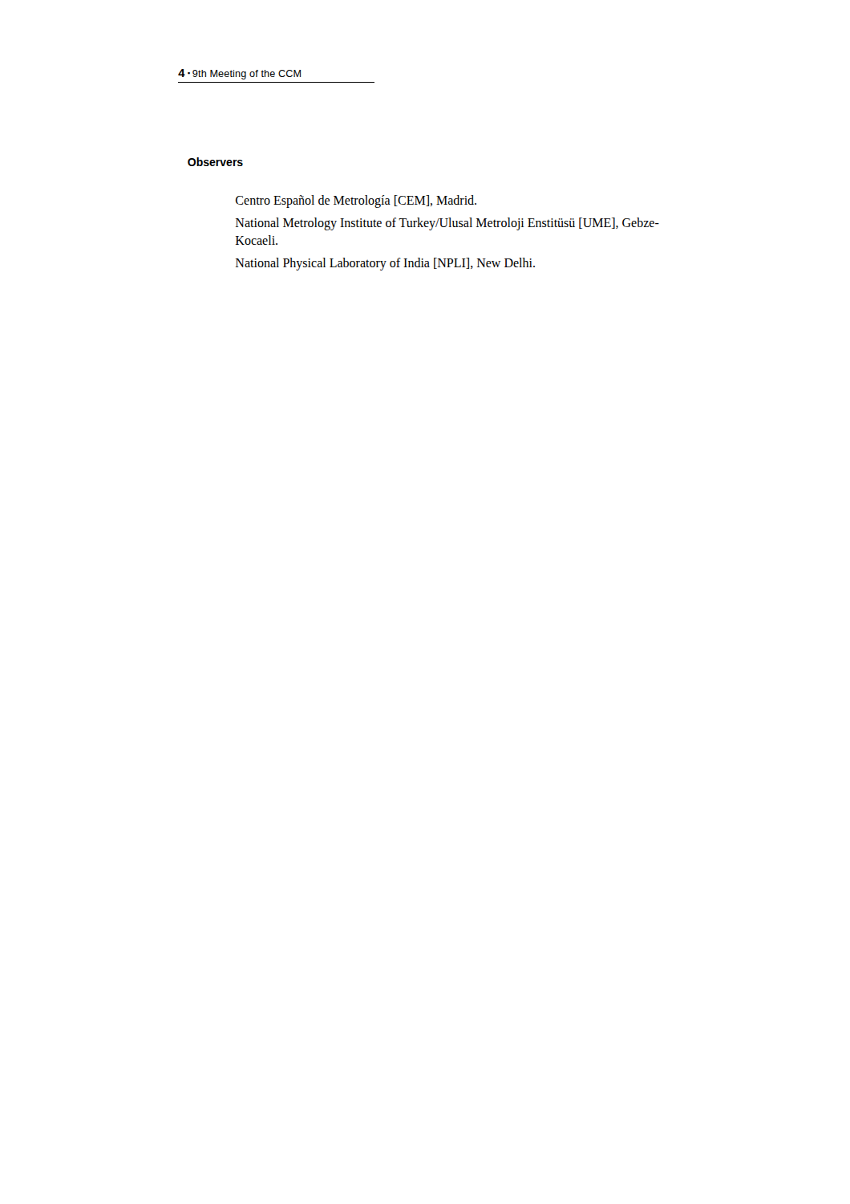4▪9th Meeting of the CCM
Observers
Centro Español de Metrología [CEM], Madrid.
National Metrology Institute of Turkey/Ulusal Metroloji Enstitüsü [UME], Gebze-Kocaeli.
National Physical Laboratory of India [NPLI], New Delhi.